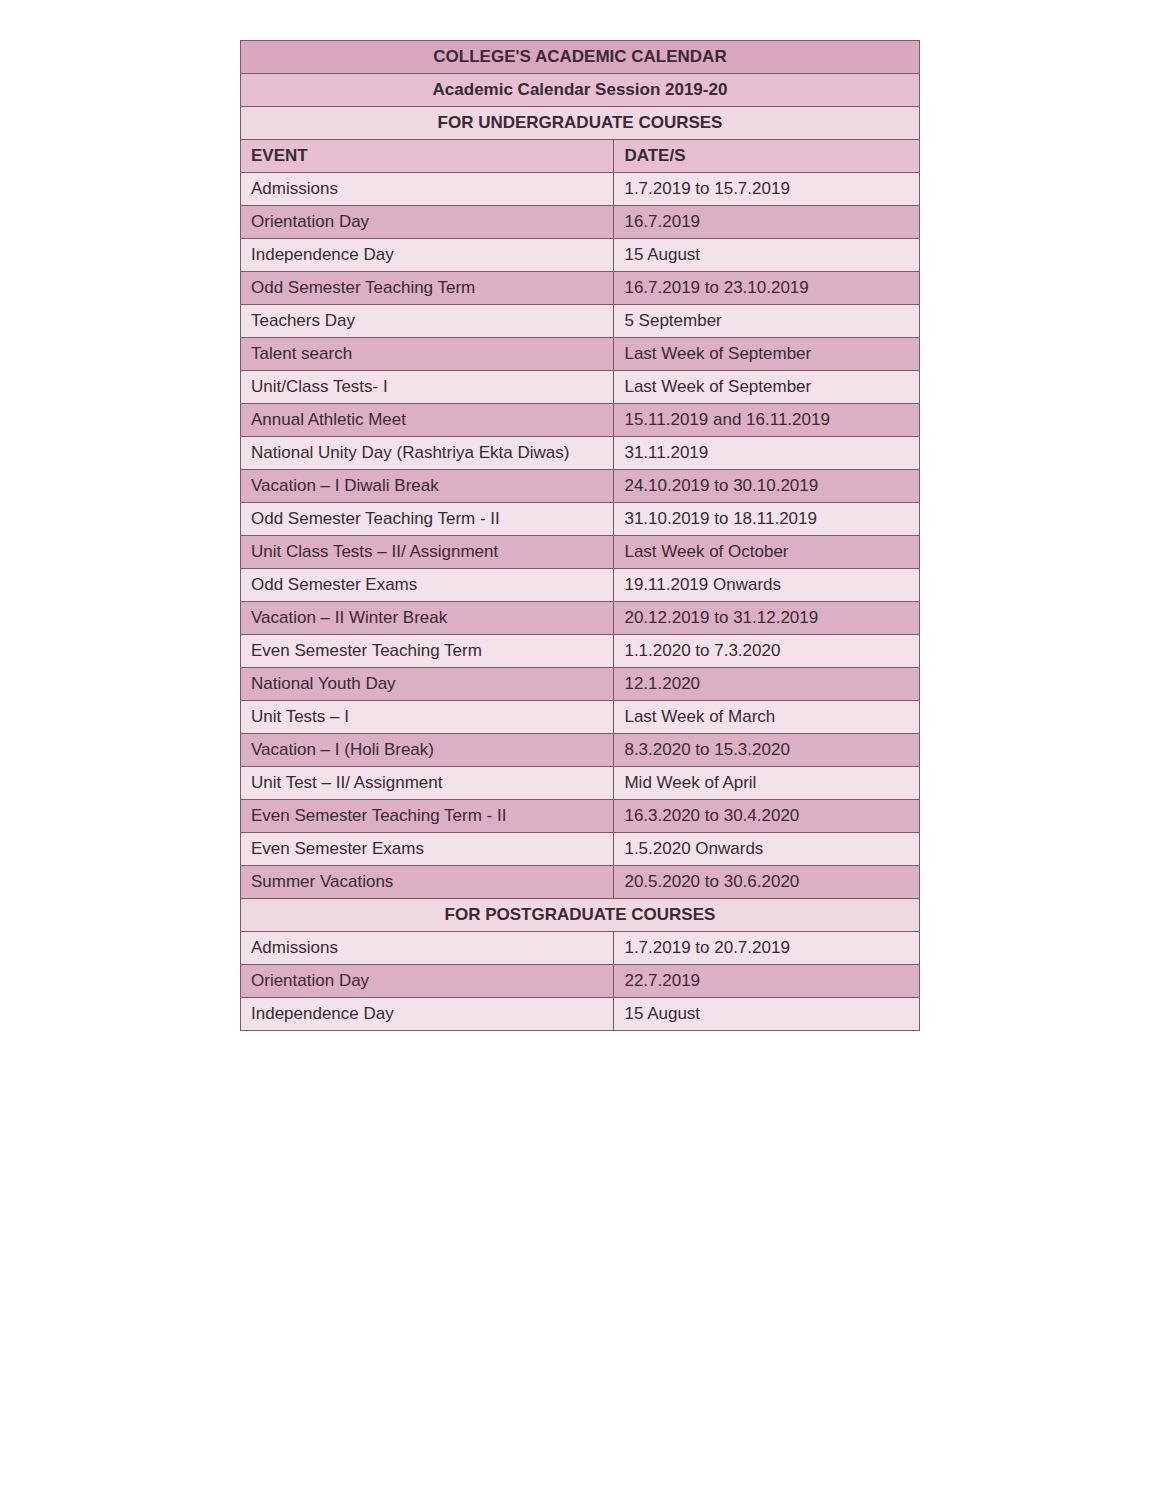| COLLEGE'S ACADEMIC CALENDAR |
| Academic Calendar Session 2019-20 |
| FOR UNDERGRADUATE COURSES |
| EVENT | DATE/S |
| Admissions | 1.7.2019 to 15.7.2019 |
| Orientation Day | 16.7.2019 |
| Independence Day | 15 August |
| Odd Semester Teaching Term | 16.7.2019 to 23.10.2019 |
| Teachers Day | 5 September |
| Talent search | Last Week of September |
| Unit/Class Tests- I | Last Week of September |
| Annual Athletic Meet | 15.11.2019 and 16.11.2019 |
| National Unity Day (Rashtriya Ekta Diwas) | 31.11.2019 |
| Vacation – I Diwali Break | 24.10.2019 to 30.10.2019 |
| Odd Semester Teaching Term - II | 31.10.2019 to 18.11.2019 |
| Unit Class Tests – II/ Assignment | Last Week of October |
| Odd Semester Exams | 19.11.2019 Onwards |
| Vacation – II Winter Break | 20.12.2019 to 31.12.2019 |
| Even Semester Teaching Term | 1.1.2020 to 7.3.2020 |
| National Youth Day | 12.1.2020 |
| Unit Tests – I | Last Week of March |
| Vacation – I (Holi Break) | 8.3.2020 to 15.3.2020 |
| Unit Test – II/ Assignment | Mid Week of April |
| Even Semester Teaching Term - II | 16.3.2020 to 30.4.2020 |
| Even Semester Exams | 1.5.2020 Onwards |
| Summer Vacations | 20.5.2020 to 30.6.2020 |
| FOR POSTGRADUATE COURSES |
| Admissions | 1.7.2019 to 20.7.2019 |
| Orientation Day | 22.7.2019 |
| Independence Day | 15 August |